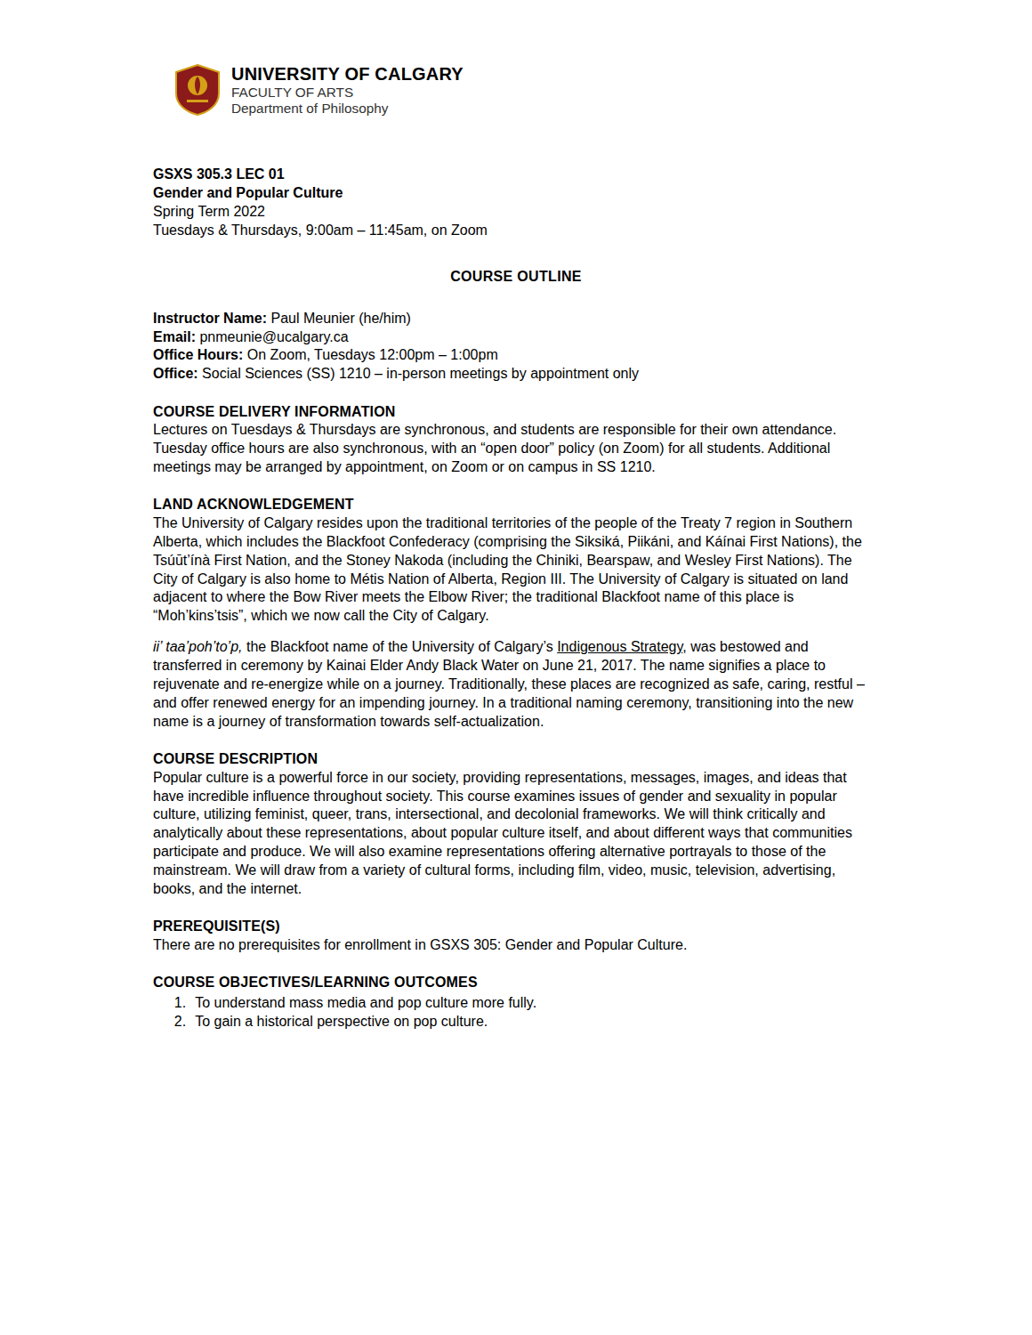UNIVERSITY OF CALGARY
FACULTY OF ARTS
Department of Philosophy
GSXS 305.3 LEC 01
Gender and Popular Culture
Spring Term 2022
Tuesdays & Thursdays, 9:00am – 11:45am, on Zoom
COURSE OUTLINE
Instructor Name: Paul Meunier (he/him)
Email: pnmeunie@ucalgary.ca
Office Hours: On Zoom, Tuesdays 12:00pm – 1:00pm
Office: Social Sciences (SS) 1210 – in-person meetings by appointment only
COURSE DELIVERY INFORMATION
Lectures on Tuesdays & Thursdays are synchronous, and students are responsible for their own attendance. Tuesday office hours are also synchronous, with an “open door” policy (on Zoom) for all students. Additional meetings may be arranged by appointment, on Zoom or on campus in SS 1210.
LAND ACKNOWLEDGEMENT
The University of Calgary resides upon the traditional territories of the people of the Treaty 7 region in Southern Alberta, which includes the Blackfoot Confederacy (comprising the Siksiká, Piikáni, and Káínai First Nations), the Tsúūt’ínà First Nation, and the Stoney Nakoda (including the Chiniki, Bearspaw, and Wesley First Nations). The City of Calgary is also home to Métis Nation of Alberta, Region III. The University of Calgary is situated on land adjacent to where the Bow River meets the Elbow River; the traditional Blackfoot name of this place is “Moh’kins’tsis”, which we now call the City of Calgary.
ii’ taa’poh’to’p, the Blackfoot name of the University of Calgary’s Indigenous Strategy, was bestowed and transferred in ceremony by Kainai Elder Andy Black Water on June 21, 2017. The name signifies a place to rejuvenate and re-energize while on a journey. Traditionally, these places are recognized as safe, caring, restful – and offer renewed energy for an impending journey. In a traditional naming ceremony, transitioning into the new name is a journey of transformation towards self-actualization.
COURSE DESCRIPTION
Popular culture is a powerful force in our society, providing representations, messages, images, and ideas that have incredible influence throughout society. This course examines issues of gender and sexuality in popular culture, utilizing feminist, queer, trans, intersectional, and decolonial frameworks. We will think critically and analytically about these representations, about popular culture itself, and about different ways that communities participate and produce. We will also examine representations offering alternative portrayals to those of the mainstream. We will draw from a variety of cultural forms, including film, video, music, television, advertising, books, and the internet.
PREREQUISITE(S)
There are no prerequisites for enrollment in GSXS 305: Gender and Popular Culture.
COURSE OBJECTIVES/LEARNING OUTCOMES
To understand mass media and pop culture more fully.
To gain a historical perspective on pop culture.